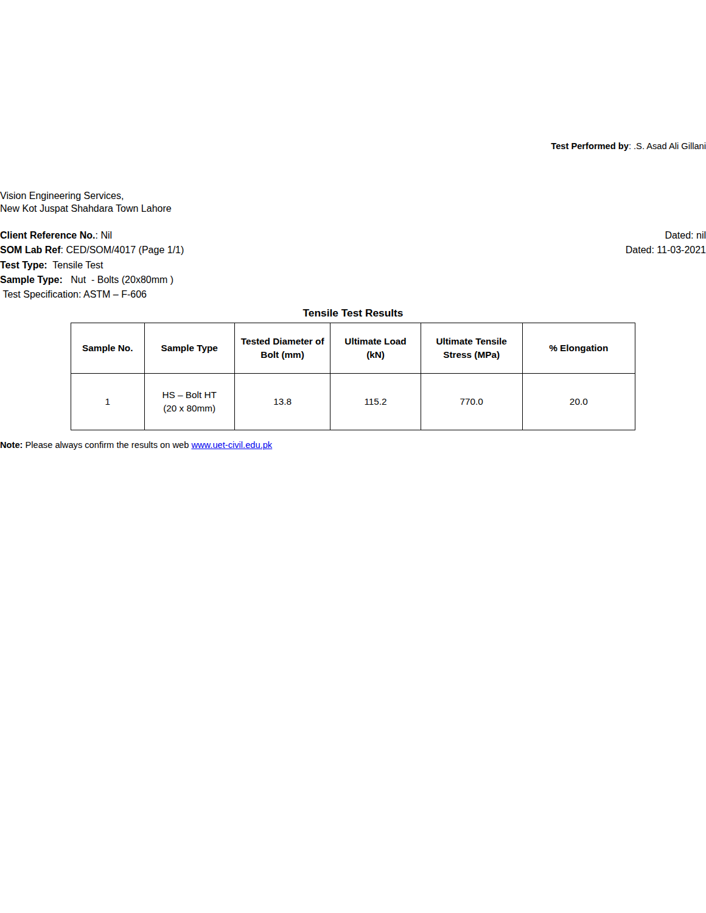Test Performed by: .S. Asad Ali Gillani
Vision Engineering Services,
New Kot Juspat Shahdara Town Lahore
Client Reference No.: Nil
Dated: nil
SOM Lab Ref: CED/SOM/4017 (Page 1/1)
Dated: 11-03-2021
Test Type: Tensile Test
Sample Type: Nut - Bolts (20x80mm )
Test Specification: ASTM – F-606
Tensile Test Results
| Sample No. | Sample Type | Tested Diameter of Bolt (mm) | Ultimate Load (kN) | Ultimate Tensile Stress (MPa) | % Elongation |
| --- | --- | --- | --- | --- | --- |
| 1 | HS – Bolt HT (20 x 80mm) | 13.8 | 115.2 | 770.0 | 20.0 |
Note: Please always confirm the results on web www.uet-civil.edu.pk